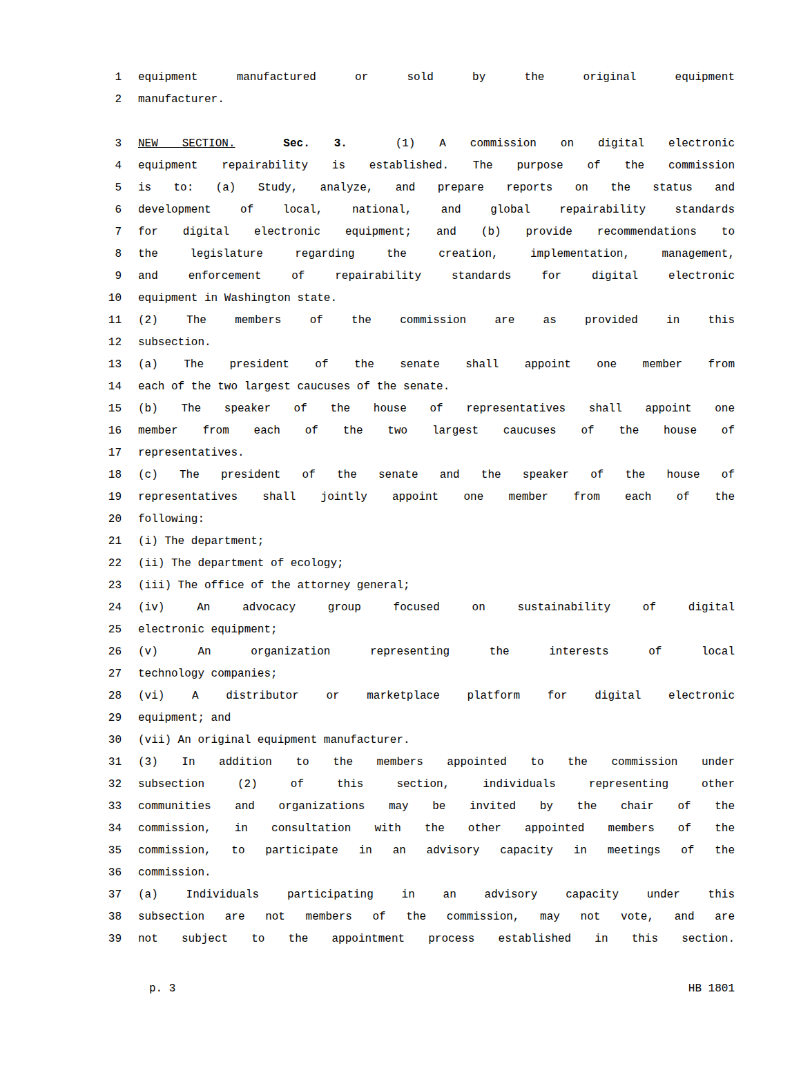1 equipment manufactured or sold by the original equipment
2 manufacturer.
3 NEW SECTION. Sec. 3. (1) A commission on digital electronic
4 equipment repairability is established. The purpose of the commission
5 is to: (a) Study, analyze, and prepare reports on the status and
6 development of local, national, and global repairability standards
7 for digital electronic equipment; and (b) provide recommendations to
8 the legislature regarding the creation, implementation, management,
9 and enforcement of repairability standards for digital electronic
10 equipment in Washington state.
11 (2) The members of the commission are as provided in this
12 subsection.
13 (a) The president of the senate shall appoint one member from
14 each of the two largest caucuses of the senate.
15 (b) The speaker of the house of representatives shall appoint one
16 member from each of the two largest caucuses of the house of
17 representatives.
18 (c) The president of the senate and the speaker of the house of
19 representatives shall jointly appoint one member from each of the
20 following:
21 (i) The department;
22 (ii) The department of ecology;
23 (iii) The office of the attorney general;
24 (iv) An advocacy group focused on sustainability of digital
25 electronic equipment;
26 (v) An organization representing the interests of local
27 technology companies;
28 (vi) A distributor or marketplace platform for digital electronic
29 equipment; and
30 (vii) An original equipment manufacturer.
31 (3) In addition to the members appointed to the commission under
32 subsection (2) of this section, individuals representing other
33 communities and organizations may be invited by the chair of the
34 commission, in consultation with the other appointed members of the
35 commission, to participate in an advisory capacity in meetings of the
36 commission.
37 (a) Individuals participating in an advisory capacity under this
38 subsection are not members of the commission, may not vote, and are
39 not subject to the appointment process established in this section.
p. 3 HB 1801